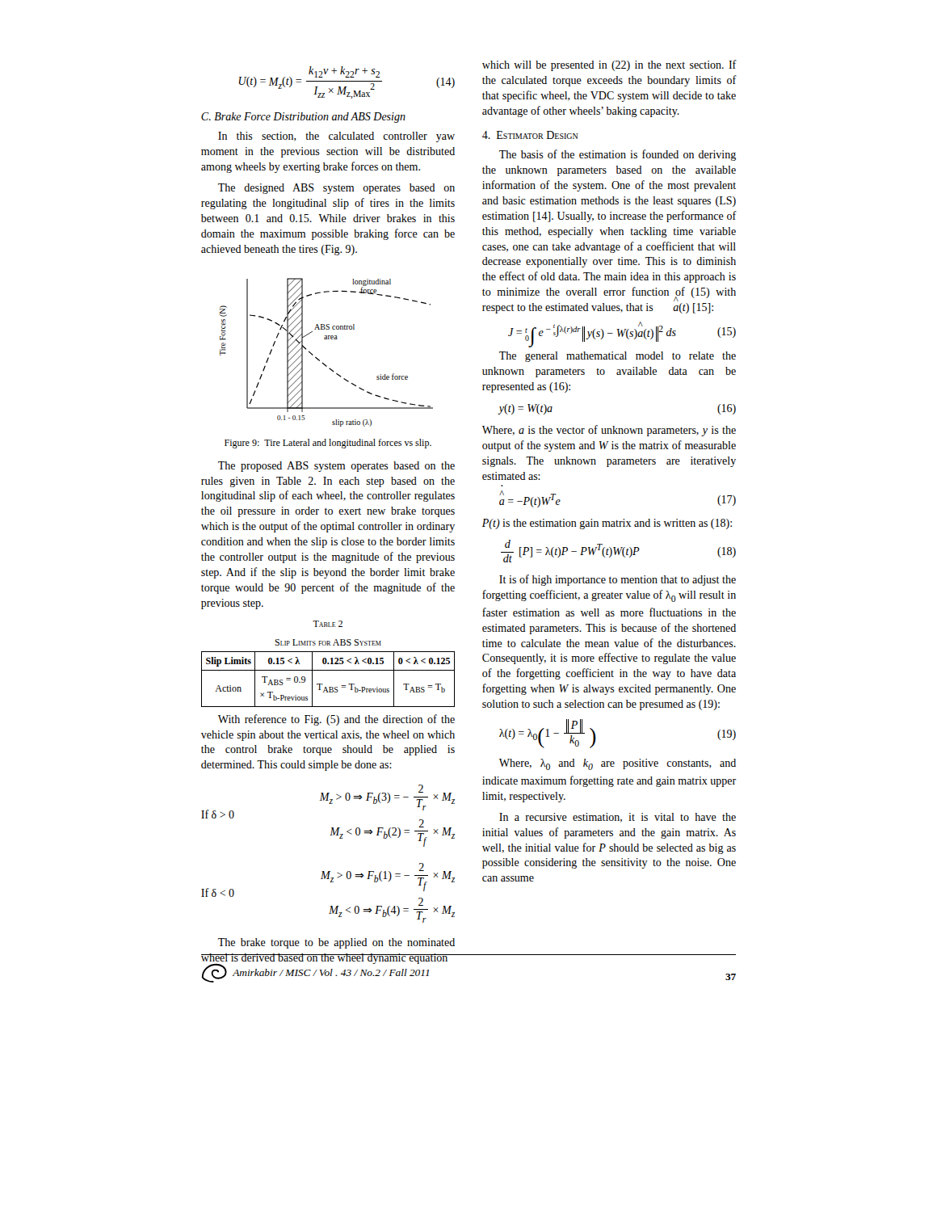U(t) = Mz(t) = k12v + k22r + s2 Izz × Mz,Max2
(14)
C. Brake Force Distribution and ABS Design
In this section, the calculated controller yaw moment in the previous section will be distributed among wheels by exerting brake forces on them.
The designed ABS system operates based on regulating the longitudinal slip of tires in the limits between 0.1 and 0.15. While driver brakes in this domain the maximum possible braking force can be achieved beneath the tires (Fig. 9).
longitudinal force ABS control area side force Tire Forces (N) slip ratio (λ) 0.1 - 0.15
Figure 9: Tire Lateral and longitudinal forces vs slip.
The proposed ABS system operates based on the rules given in Table 2. In each step based on the longitudinal slip of each wheel, the controller regulates the oil pressure in order to exert new brake torques which is the output of the optimal controller in ordinary condition and when the slip is close to the border limits the controller output is the magnitude of the previous step. And if the slip is beyond the border limit brake torque would be 90 percent of the magnitude of the previous step.
Table 2
Slip Limits for ABS System
| Slip Limits | 0.15 < λ | 0.125 < λ <0.15 | 0 < λ < 0.125 |
| --- | --- | --- | --- |
| Action | T ABS = 0.9 × T b-Previous | T ABS = T b-Previous | T ABS = T b |
With reference to Fig. (5) and the direction of the vehicle spin about the vertical axis, the wheel on which the control brake torque should be applied is determined. This could simple be done as:
If δ > 0
Mz > 0 ⇒ Fb(3) = − 2 Tr × Mz
Mz < 0 ⇒ Fb(2) = 2 Tf × Mz
If δ < 0
Mz > 0 ⇒ Fb(1) = − 2 Tf × Mz
Mz < 0 ⇒ Fb(4) = 2 Tr × Mz
The brake torque to be applied on the nominated wheel is derived based on the wheel dynamic equation
which will be presented in (22) in the next section. If the calculated torque exceeds the boundary limits of that specific wheel, the VDC system will decide to take advantage of other wheels’ baking capacity.
4. Estimator Design
The basis of the estimation is founded on deriving the unknown parameters based on the available information of the system. One of the most prevalent and basic estimation methods is the least squares (LS) estimation [14]. Usually, to increase the performance of this method, especially when tackling time variable cases, one can take advantage of a coefficient that will decrease exponentially over time. This is to diminish the effect of old data. The main idea in this approach is to minimize the overall error function of (15) with respect to the estimated values, that is a(t) [15]:
J = t 0∫ e − ts∫λ(r)dr y(s) − W(s)a(t)2 ds
(15)
The general mathematical model to relate the unknown parameters to available data can be represented as (16):
y(t) = W(t)a
(16)
Where, a is the vector of unknown parameters, y is the output of the system and W is the matrix of measurable signals. The unknown parameters are iteratively estimated as:
a = −P(t)WTe
(17)
P(t) is the estimation gain matrix and is written as (18):
ddt [P] = λ(t)P − PWT(t)W(t)P
(18)
It is of high importance to mention that to adjust the forgetting coefficient, a greater value of λ0 will result in faster estimation as well as more fluctuations in the estimated parameters. This is because of the shortened time to calculate the mean value of the disturbances. Consequently, it is more effective to regulate the value of the forgetting coefficient in the way to have data forgetting when W is always excited permanently. One solution to such a selection can be presumed as (19):
λ(t) = λ0(1 − P k0 )
(19)
Where, λ0 and k0 are positive constants, and indicate maximum forgetting rate and gain matrix upper limit, respectively.
In a recursive estimation, it is vital to have the initial values of parameters and the gain matrix. As well, the initial value for P should be selected as big as possible considering the sensitivity to the noise. One can assume
Amirkabir / MISC / Vol . 43 / No.2 / Fall 2011
37